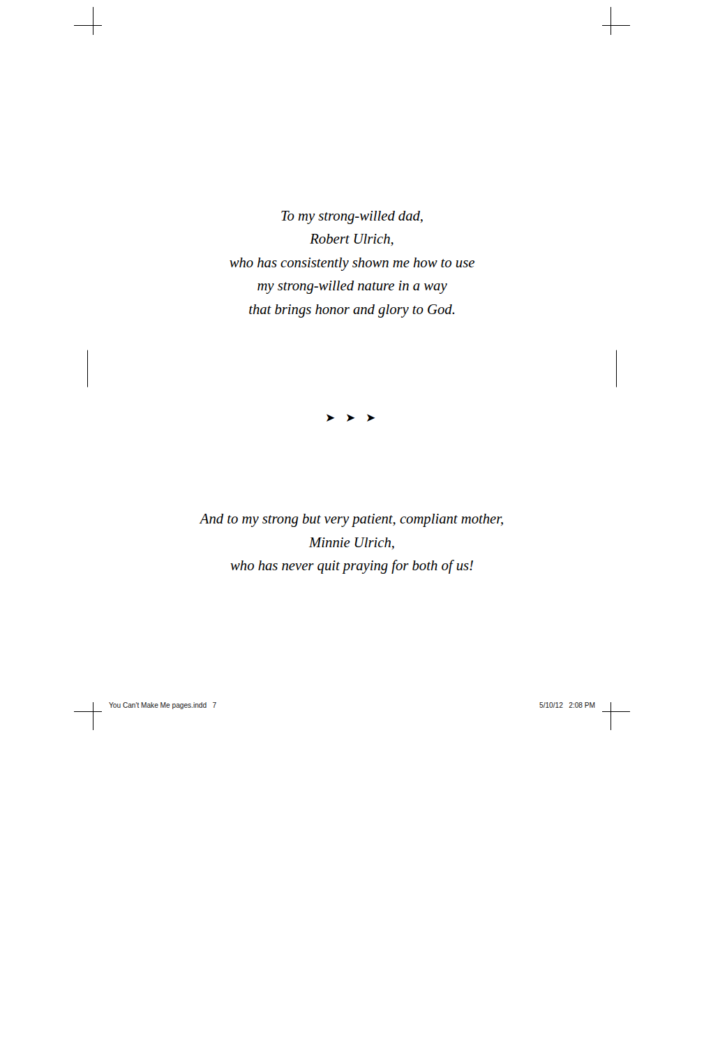To my strong-willed dad,
Robert Ulrich,
who has consistently shown me how to use
my strong-willed nature in a way
that brings honor and glory to God.
➤ ➤ ➤
And to my strong but very patient, compliant mother,
Minnie Ulrich,
who has never quit praying for both of us!
You Can't Make Me pages.indd 7 5/10/12 2:08 PM